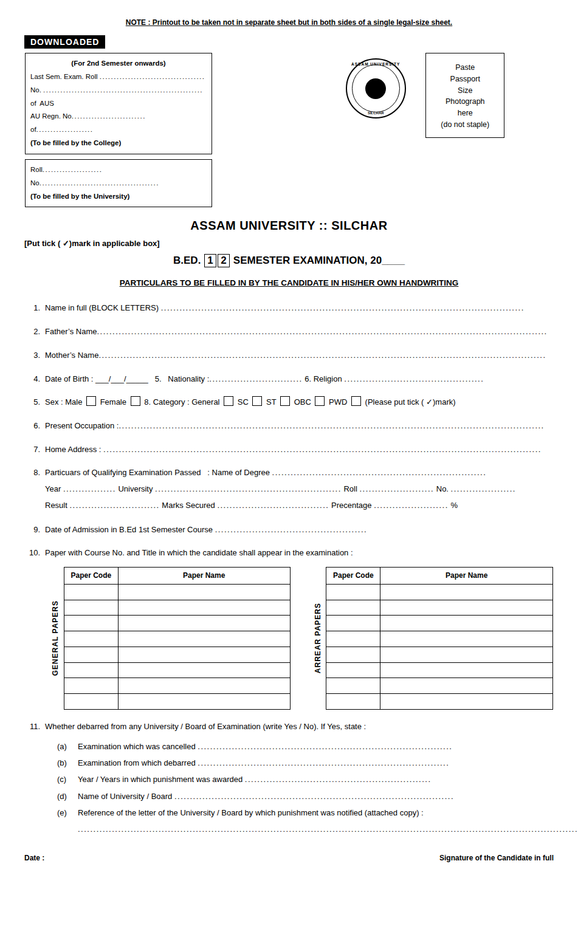NOTE : Printout to be taken not in separate sheet but in both sides of a single legal-size sheet.
DOWNLOADED
| (For 2nd Semester onwards) Last Sem. Exam. Roll ..................................... No. ........................................................ of AUS AU Regn. No .......................... of .................... (To be filled by the College) Roll ..................... No .......................................... (To be filled by the University) | ASSAM UNIVERSITY SILCHAR | Paste Passport Size Photograph here (do not staple) |
ASSAM UNIVERSITY :: SILCHAR
[Put tick ( ✓)mark in applicable box]
B.ED. 12 SEMESTER EXAMINATION, 20____
PARTICULARS TO BE FILLED IN BY THE CANDIDATE IN HIS/HER OWN HANDWRITING
Name in full (BLOCK LETTERS) .....................................................................................................................
Father’s Name.................................................................................................................................................
Mother’s Name................................................................................................................................................
Date of Birth : ___/___/_____ 5. Nationality :.............................. 6. Religion .............................................
Sex : Male Female 8. Category : General SC ST OBC PWD (Please put tick ( ✓)mark)
Present Occupation :.........................................................................................................................................
Home Address : .............................................................................................................................................
Particuars of Qualifying Examination Passed : Name of Degree .....................................................................
Year ................. University ............................................................ Roll ........................ No. .....................
Result ............................. Marks Secured .................................... Precentage ........................ %
Date of Admission in B.Ed 1st Semester Course .................................................
Paper with Course No. and Title in which the candidate shall appear in the examination :
| / GENERAL PAPERS / / Paper Code / Paper Name / / --- / --- / / | / ARREAR PAPERS / / Paper Code / Paper Name / / --- / --- / / |
Whether debarred from any University / Board of Examination (write Yes / No). If Yes, state :
Examination which was cancelled ..................................................................................
Examination from which debarred .................................................................................
Year / Years in which punishment was awarded ............................................................
Name of University / Board ..........................................................................................
Reference of the letter of the University / Board by which punishment was notified (attached copy) :
.................................................................................................................................................................
Date : Signature of the Candidate in full